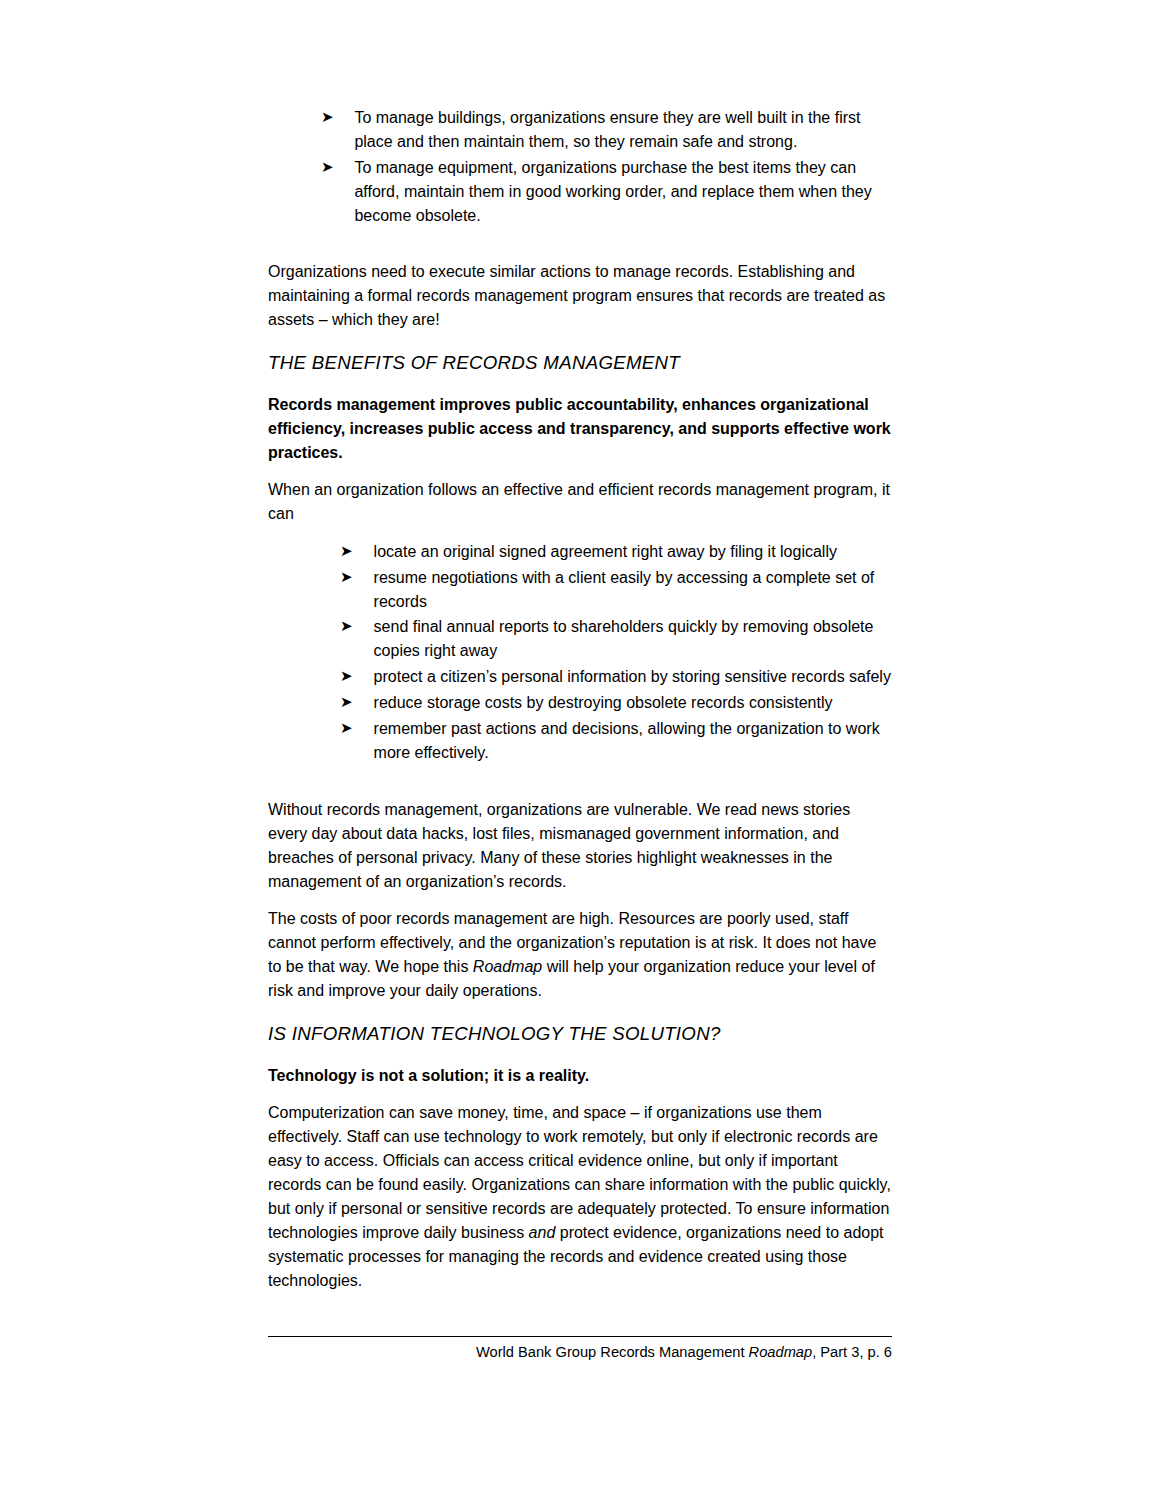To manage buildings, organizations ensure they are well built in the first place and then maintain them, so they remain safe and strong.
To manage equipment, organizations purchase the best items they can afford, maintain them in good working order, and replace them when they become obsolete.
Organizations need to execute similar actions to manage records. Establishing and maintaining a formal records management program ensures that records are treated as assets – which they are!
THE BENEFITS OF RECORDS MANAGEMENT
Records management improves public accountability, enhances organizational efficiency, increases public access and transparency, and supports effective work practices.
When an organization follows an effective and efficient records management program, it can
locate an original signed agreement right away by filing it logically
resume negotiations with a client easily by accessing a complete set of records
send final annual reports to shareholders quickly by removing obsolete copies right away
protect a citizen’s personal information by storing sensitive records safely
reduce storage costs by destroying obsolete records consistently
remember past actions and decisions, allowing the organization to work more effectively.
Without records management, organizations are vulnerable. We read news stories every day about data hacks, lost files, mismanaged government information, and breaches of personal privacy. Many of these stories highlight weaknesses in the management of an organization’s records.
The costs of poor records management are high. Resources are poorly used, staff cannot perform effectively, and the organization’s reputation is at risk. It does not have to be that way. We hope this Roadmap will help your organization reduce your level of risk and improve your daily operations.
IS INFORMATION TECHNOLOGY THE SOLUTION?
Technology is not a solution; it is a reality.
Computerization can save money, time, and space – if organizations use them effectively. Staff can use technology to work remotely, but only if electronic records are easy to access. Officials can access critical evidence online, but only if important records can be found easily. Organizations can share information with the public quickly, but only if personal or sensitive records are adequately protected. To ensure information technologies improve daily business and protect evidence, organizations need to adopt systematic processes for managing the records and evidence created using those technologies.
World Bank Group Records Management Roadmap, Part 3, p. 6